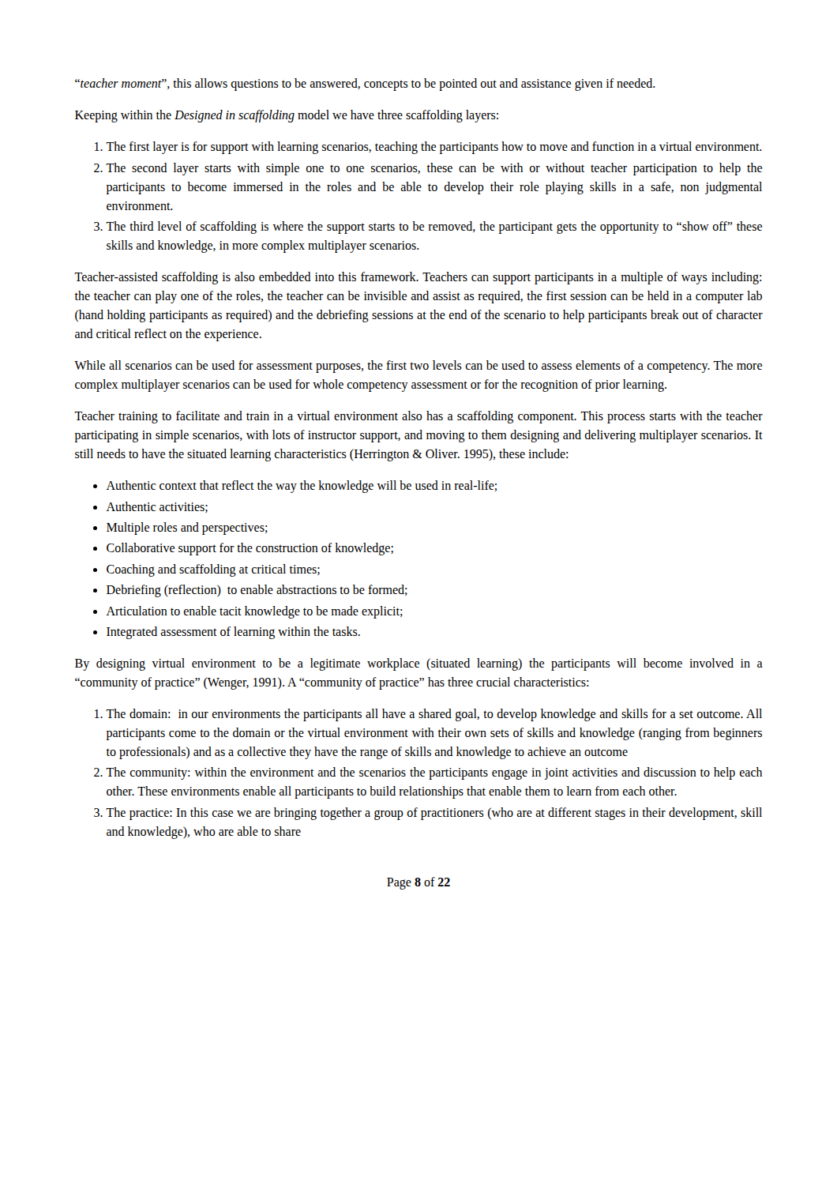“teacher moment”, this allows questions to be answered, concepts to be pointed out and assistance given if needed.
Keeping within the Designed in scaffolding model we have three scaffolding layers:
The first layer is for support with learning scenarios, teaching the participants how to move and function in a virtual environment.
The second layer starts with simple one to one scenarios, these can be with or without teacher participation to help the participants to become immersed in the roles and be able to develop their role playing skills in a safe, non judgmental environment.
The third level of scaffolding is where the support starts to be removed, the participant gets the opportunity to “show off” these skills and knowledge, in more complex multiplayer scenarios.
Teacher-assisted scaffolding is also embedded into this framework. Teachers can support participants in a multiple of ways including: the teacher can play one of the roles, the teacher can be invisible and assist as required, the first session can be held in a computer lab (hand holding participants as required) and the debriefing sessions at the end of the scenario to help participants break out of character and critical reflect on the experience.
While all scenarios can be used for assessment purposes, the first two levels can be used to assess elements of a competency. The more complex multiplayer scenarios can be used for whole competency assessment or for the recognition of prior learning.
Teacher training to facilitate and train in a virtual environment also has a scaffolding component. This process starts with the teacher participating in simple scenarios, with lots of instructor support, and moving to them designing and delivering multiplayer scenarios. It still needs to have the situated learning characteristics (Herrington & Oliver. 1995), these include:
Authentic context that reflect the way the knowledge will be used in real-life;
Authentic activities;
Multiple roles and perspectives;
Collaborative support for the construction of knowledge;
Coaching and scaffolding at critical times;
Debriefing (reflection) to enable abstractions to be formed;
Articulation to enable tacit knowledge to be made explicit;
Integrated assessment of learning within the tasks.
By designing virtual environment to be a legitimate workplace (situated learning) the participants will become involved in a “community of practice” (Wenger, 1991). A “community of practice” has three crucial characteristics:
The domain: in our environments the participants all have a shared goal, to develop knowledge and skills for a set outcome. All participants come to the domain or the virtual environment with their own sets of skills and knowledge (ranging from beginners to professionals) and as a collective they have the range of skills and knowledge to achieve an outcome
The community: within the environment and the scenarios the participants engage in joint activities and discussion to help each other. These environments enable all participants to build relationships that enable them to learn from each other.
The practice: In this case we are bringing together a group of practitioners (who are at different stages in their development, skill and knowledge), who are able to share
Page 8 of 22